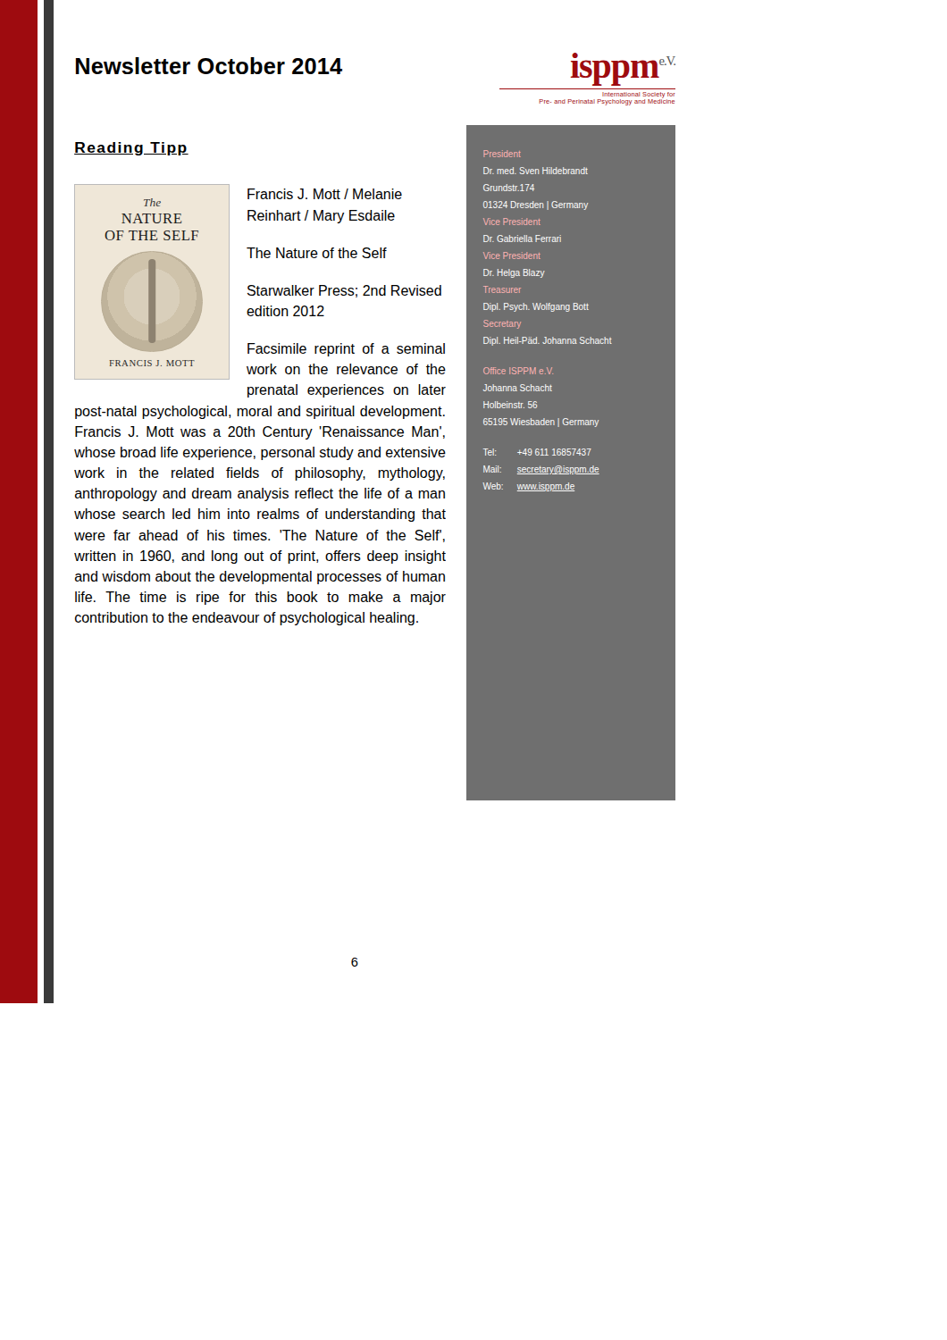Newsletter October 2014
isppme.V.
International Society for
Pre- and Perinatal Psychology and Medicine
Reading Tipp
The
NATURE
OF THE SELF
FRANCIS J. MOTT
Francis J. Mott / Melanie Reinhart / Mary Esdaile
The Nature of the Self
Starwalker Press; 2nd Revised edition 2012
Facsimile reprint of a seminal work on the relevance of the prenatal experiences on later post-natal psychological, moral and spiritual development. Francis J. Mott was a 20th Century 'Renaissance Man', whose broad life experience, personal study and extensive work in the related fields of philosophy, mythology, anthropology and dream analysis reflect the life of a man whose search led him into realms of understanding that were far ahead of his times. 'The Nature of the Self', written in 1960, and long out of print, offers deep insight and wisdom about the developmental processes of human life. The time is ripe for this book to make a major contribution to the endeavour of psychological healing.
President
Dr. med. Sven Hildebrandt
Grundstr.174
01324 Dresden | Germany
Vice President
Dr. Gabriella Ferrari
Vice President
Dr. Helga Blazy
Treasurer
Dipl. Psych. Wolfgang Bott
Secretary
Dipl. Heil-Päd. Johanna Schacht
Office ISPPM e.V.
Johanna Schacht
Holbeinstr. 56
65195 Wiesbaden | Germany
| Tel: | +49 611 16857437 |
| Mail: | secretary@isppm.de |
| Web: | www.isppm.de |
6